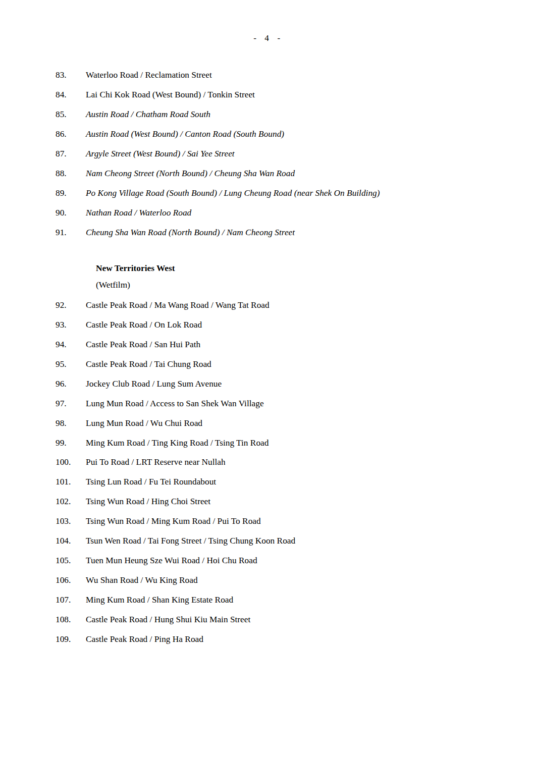- 4 -
83. Waterloo Road / Reclamation Street
84. Lai Chi Kok Road (West Bound) / Tonkin Street
85. Austin Road / Chatham Road South
86. Austin Road (West Bound) / Canton Road (South Bound)
87. Argyle Street (West Bound) / Sai Yee Street
88. Nam Cheong Street (North Bound) / Cheung Sha Wan Road
89. Po Kong Village Road (South Bound) / Lung Cheung Road (near Shek On Building)
90. Nathan Road / Waterloo Road
91. Cheung Sha Wan Road (North Bound) / Nam Cheong Street
New Territories West
(Wetfilm)
92. Castle Peak Road / Ma Wang Road / Wang Tat Road
93. Castle Peak Road / On Lok Road
94. Castle Peak Road / San Hui Path
95. Castle Peak Road / Tai Chung Road
96. Jockey Club Road / Lung Sum Avenue
97. Lung Mun Road / Access to San Shek Wan Village
98. Lung Mun Road / Wu Chui Road
99. Ming Kum Road / Ting King Road / Tsing Tin Road
100. Pui To Road / LRT Reserve near Nullah
101. Tsing Lun Road / Fu Tei Roundabout
102. Tsing Wun Road / Hing Choi Street
103. Tsing Wun Road / Ming Kum Road / Pui To Road
104. Tsun Wen Road / Tai Fong Street / Tsing Chung Koon Road
105. Tuen Mun Heung Sze Wui Road / Hoi Chu Road
106. Wu Shan Road / Wu King Road
107. Ming Kum Road / Shan King Estate Road
108. Castle Peak Road / Hung Shui Kiu Main Street
109. Castle Peak Road / Ping Ha Road